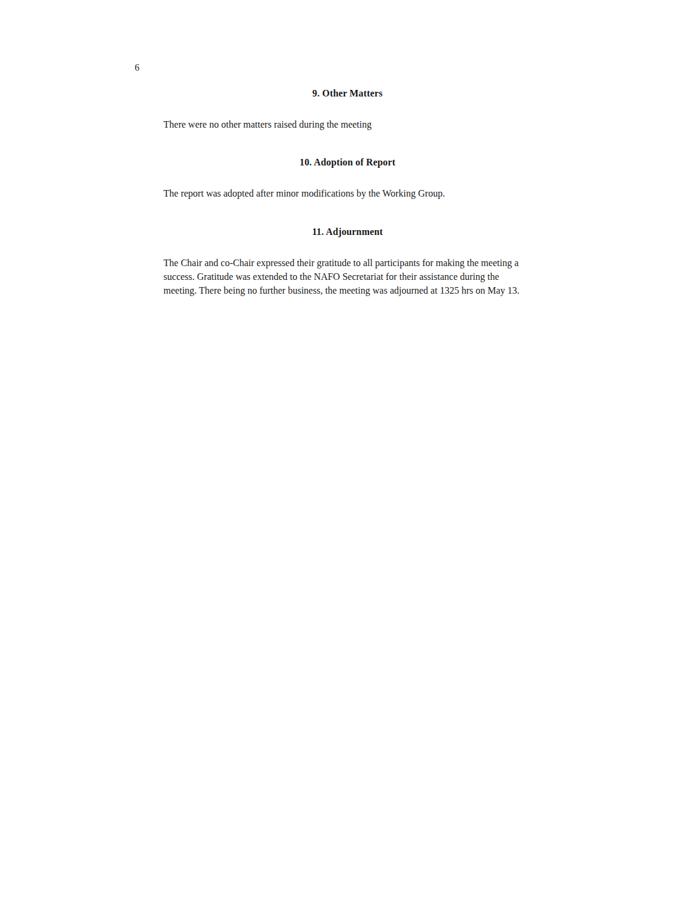6
9. Other Matters
There were no other matters raised during the meeting
10. Adoption of Report
The report was adopted after minor modifications by the Working Group.
11. Adjournment
The Chair and co-Chair expressed their gratitude to all participants for making the meeting a success. Gratitude was extended to the NAFO Secretariat for their assistance during the meeting. There being no further business, the meeting was adjourned at 1325 hrs on May 13.